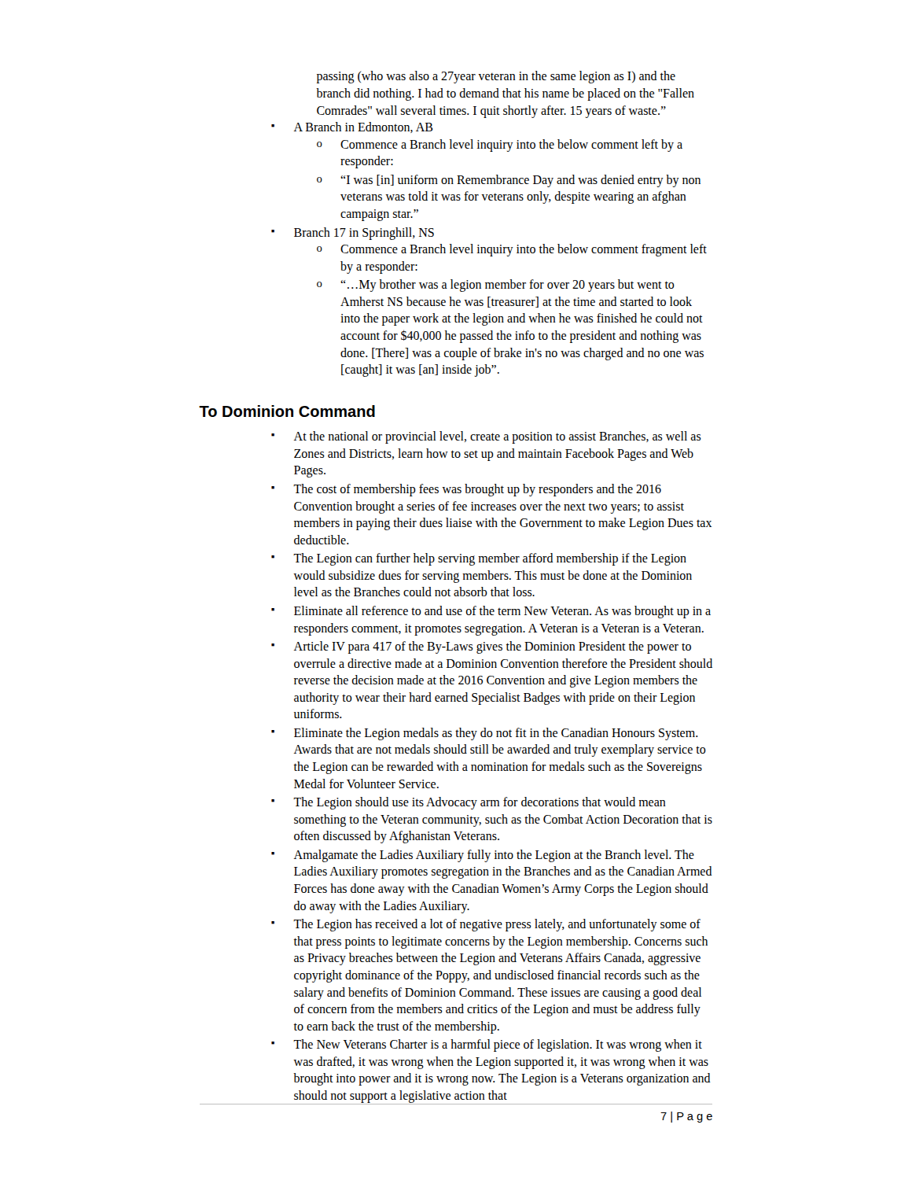passing (who was also a 27year veteran in the same legion as I) and the branch did nothing. I had to demand that his name be placed on the "Fallen Comrades" wall several times. I quit shortly after. 15 years of waste.”
A Branch in Edmonton, AB
Commence a Branch level inquiry into the below comment left by a responder:
“I was [in] uniform on Remembrance Day and was denied entry by non veterans was told it was for veterans only, despite wearing an afghan campaign star.”
Branch 17 in Springhill, NS
Commence a Branch level inquiry into the below comment fragment left by a responder:
“…My brother was a legion member for over 20 years but went to Amherst NS because he was [treasurer] at the time and started to look into the paper work at the legion and when he was finished he could not account for $40,000 he passed the info to the president and nothing was done. [There] was a couple of brake in's no was charged and no one was [caught] it was [an] inside job”.
To Dominion Command
At the national or provincial level, create a position to assist Branches, as well as Zones and Districts, learn how to set up and maintain Facebook Pages and Web Pages.
The cost of membership fees was brought up by responders and the 2016 Convention brought a series of fee increases over the next two years; to assist members in paying their dues liaise with the Government to make Legion Dues tax deductible.
The Legion can further help serving member afford membership if the Legion would subsidize dues for serving members. This must be done at the Dominion level as the Branches could not absorb that loss.
Eliminate all reference to and use of the term New Veteran. As was brought up in a responders comment, it promotes segregation. A Veteran is a Veteran is a Veteran.
Article IV para 417 of the By-Laws gives the Dominion President the power to overrule a directive made at a Dominion Convention therefore the President should reverse the decision made at the 2016 Convention and give Legion members the authority to wear their hard earned Specialist Badges with pride on their Legion uniforms.
Eliminate the Legion medals as they do not fit in the Canadian Honours System. Awards that are not medals should still be awarded and truly exemplary service to the Legion can be rewarded with a nomination for medals such as the Sovereigns Medal for Volunteer Service.
The Legion should use its Advocacy arm for decorations that would mean something to the Veteran community, such as the Combat Action Decoration that is often discussed by Afghanistan Veterans.
Amalgamate the Ladies Auxiliary fully into the Legion at the Branch level. The Ladies Auxiliary promotes segregation in the Branches and as the Canadian Armed Forces has done away with the Canadian Women’s Army Corps the Legion should do away with the Ladies Auxiliary.
The Legion has received a lot of negative press lately, and unfortunately some of that press points to legitimate concerns by the Legion membership. Concerns such as Privacy breaches between the Legion and Veterans Affairs Canada, aggressive copyright dominance of the Poppy, and undisclosed financial records such as the salary and benefits of Dominion Command. These issues are causing a good deal of concern from the members and critics of the Legion and must be address fully to earn back the trust of the membership.
The New Veterans Charter is a harmful piece of legislation. It was wrong when it was drafted, it was wrong when the Legion supported it, it was wrong when it was brought into power and it is wrong now. The Legion is a Veterans organization and should not support a legislative action that
7 | P a g e